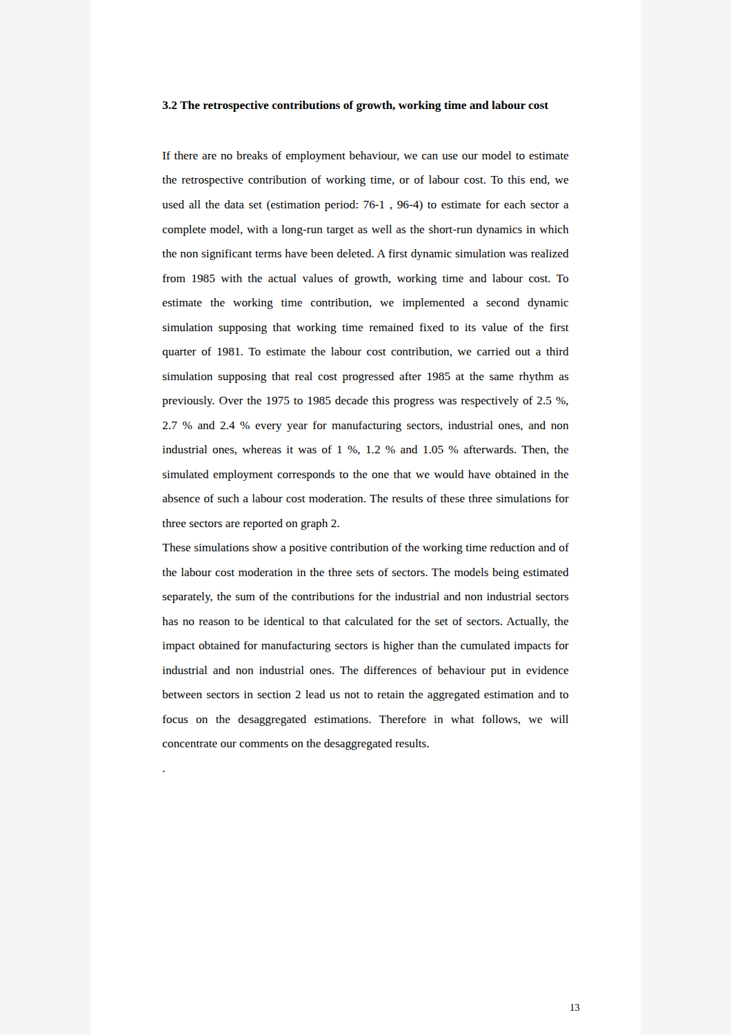3.2 The retrospective contributions of growth, working time and labour cost
If there are no breaks of employment behaviour, we can use our model to estimate the retrospective contribution of working time, or of labour cost. To this end, we used all the data set (estimation period: 76-1 , 96-4) to estimate for each sector a complete model, with a long-run target as well as the short-run dynamics in which the non significant terms have been deleted. A first dynamic simulation was realized from 1985 with the actual values of growth, working time and labour cost. To estimate the working time contribution, we implemented a second dynamic simulation supposing that working time remained fixed to its value of the first quarter of 1981. To estimate the labour cost contribution, we carried out a third simulation supposing that real cost progressed after 1985 at the same rhythm as previously. Over the 1975 to 1985 decade this progress was respectively of 2.5 %, 2.7 % and 2.4 % every year for manufacturing sectors, industrial ones, and non industrial ones, whereas it was of 1 %, 1.2 % and 1.05 % afterwards. Then, the simulated employment corresponds to the one that we would have obtained in the absence of such a labour cost moderation. The results of these three simulations for three sectors are reported on graph 2.
These simulations show a positive contribution of the working time reduction and of the labour cost moderation in the three sets of sectors. The models being estimated separately, the sum of the contributions for the industrial and non industrial sectors has no reason to be identical to that calculated for the set of sectors. Actually, the impact obtained for manufacturing sectors is higher than the cumulated impacts for industrial and non industrial ones. The differences of behaviour put in evidence between sectors in section 2 lead us not to retain the aggregated estimation and to focus on the desaggregated estimations. Therefore in what follows, we will concentrate our comments on the desaggregated results.
.
13